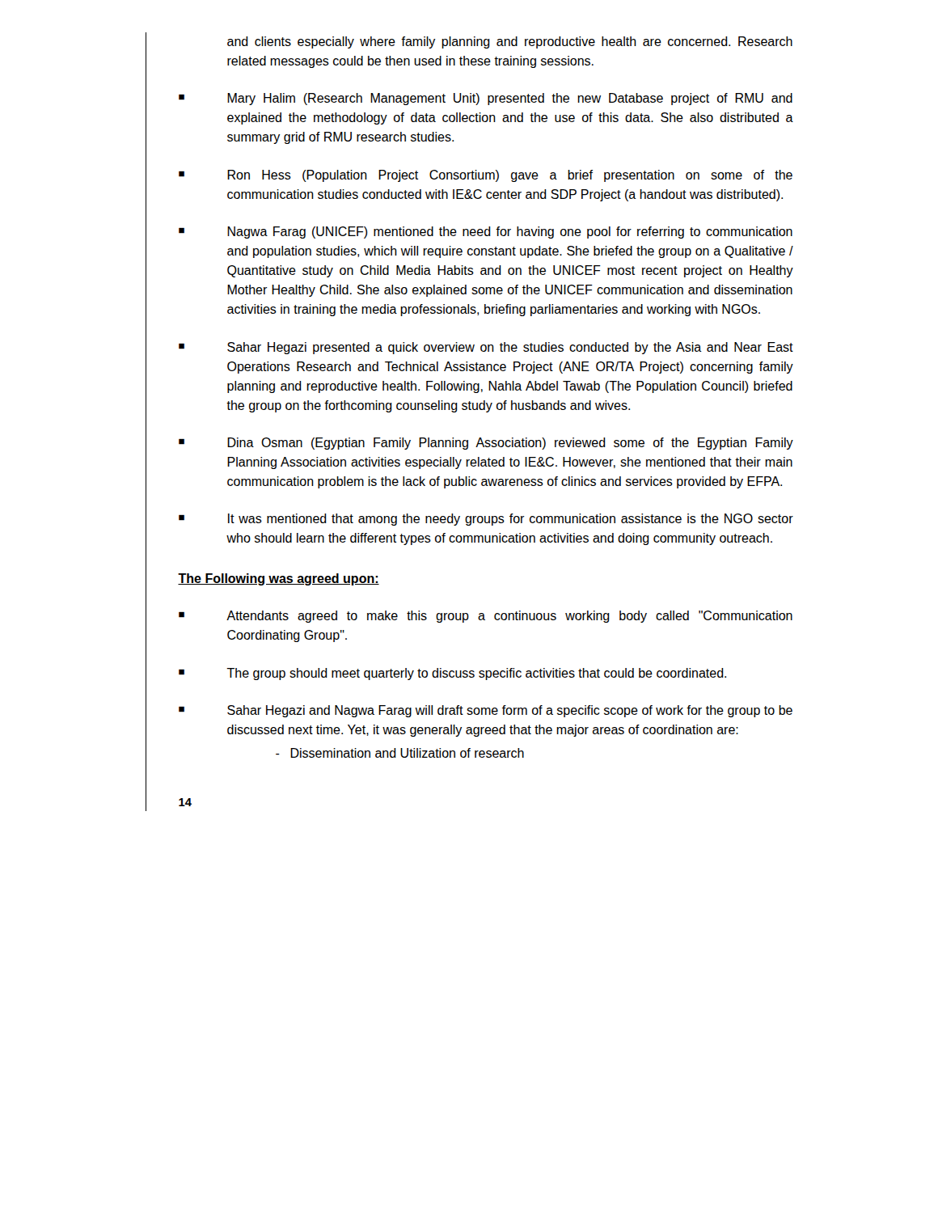and clients especially where family planning and reproductive health are concerned. Research related messages could be then used in these training sessions.
Mary Halim (Research Management Unit) presented the new Database project of RMU and explained the methodology of data collection and the use of this data. She also distributed a summary grid of RMU research studies.
Ron Hess (Population Project Consortium) gave a brief presentation on some of the communication studies conducted with IE&C center and SDP Project (a handout was distributed).
Nagwa Farag (UNICEF) mentioned the need for having one pool for referring to communication and population studies, which will require constant update. She briefed the group on a Qualitative / Quantitative study on Child Media Habits and on the UNICEF most recent project on Healthy Mother Healthy Child. She also explained some of the UNICEF communication and dissemination activities in training the media professionals, briefing parliamentaries and working with NGOs.
Sahar Hegazi presented a quick overview on the studies conducted by the Asia and Near East Operations Research and Technical Assistance Project (ANE OR/TA Project) concerning family planning and reproductive health. Following, Nahla Abdel Tawab (The Population Council) briefed the group on the forthcoming counseling study of husbands and wives.
Dina Osman (Egyptian Family Planning Association) reviewed some of the Egyptian Family Planning Association activities especially related to IE&C. However, she mentioned that their main communication problem is the lack of public awareness of clinics and services provided by EFPA.
It was mentioned that among the needy groups for communication assistance is the NGO sector who should learn the different types of communication activities and doing community outreach.
The Following was agreed upon:
Attendants agreed to make this group a continuous working body called "Communication Coordinating Group".
The group should meet quarterly to discuss specific activities that could be coordinated.
Sahar Hegazi and Nagwa Farag will draft some form of a specific scope of work for the group to be discussed next time. Yet, it was generally agreed that the major areas of coordination are:
Dissemination and Utilization of research
14